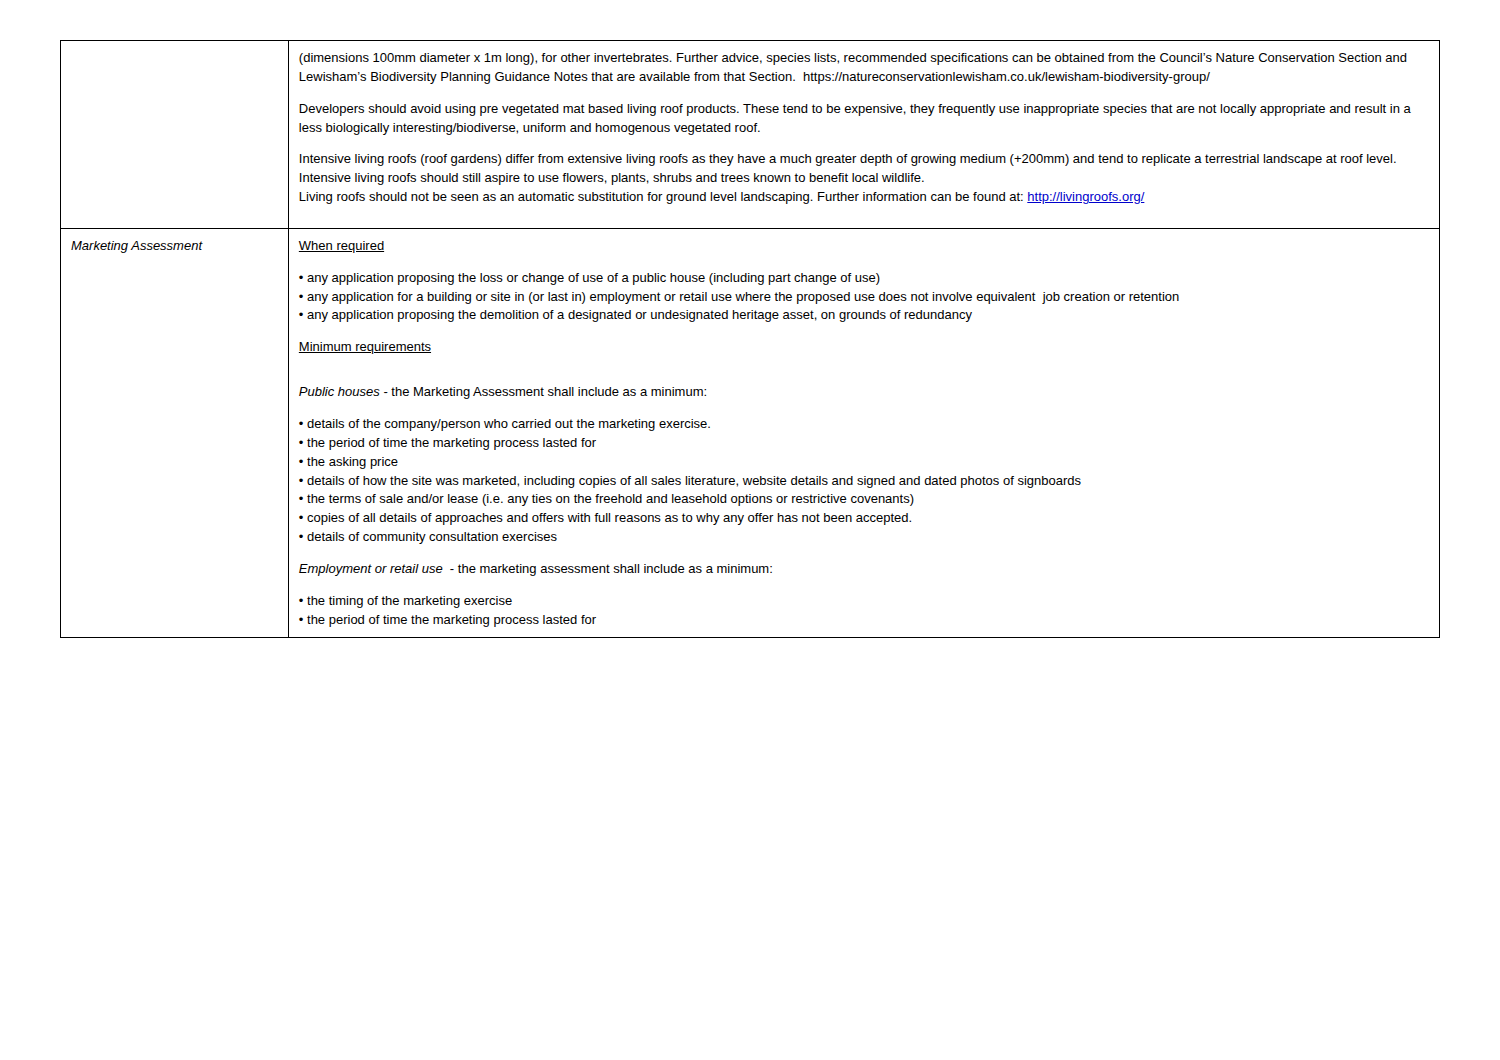| | (dimensions 100mm diameter x 1m long), for other invertebrates. Further advice, species lists, recommended specifications can be obtained from the Council’s Nature Conservation Section and Lewisham’s Biodiversity Planning Guidance Notes that are available from that Section. https://natureconservationlewisham.co.uk/lewisham-biodiversity-group/ Developers should avoid using pre vegetated mat based living roof products. These tend to be expensive, they frequently use inappropriate species that are not locally appropriate and result in a less biologically interesting/biodiverse, uniform and homogenous vegetated roof. Intensive living roofs (roof gardens) differ from extensive living roofs as they have a much greater depth of growing medium (+200mm) and tend to replicate a terrestrial landscape at roof level. Intensive living roofs should still aspire to use flowers, plants, shrubs and trees known to benefit local wildlife. Living roofs should not be seen as an automatic substitution for ground level landscaping. Further information can be found at: http://livingroofs.org/ |
| Marketing Assessment | When required any application proposing the loss or change of use of a public house (including part change of use) any application for a building or site in (or last in) employment or retail use where the proposed use does not involve equivalent job creation or retention any application proposing the demolition of a designated or undesignated heritage asset, on grounds of redundancy Minimum requirements Public houses - the Marketing Assessment shall include as a minimum: details of the company/person who carried out the marketing exercise. the period of time the marketing process lasted for the asking price details of how the site was marketed, including copies of all sales literature, website details and signed and dated photos of signboards the terms of sale and/or lease (i.e. any ties on the freehold and leasehold options or restrictive covenants) copies of all details of approaches and offers with full reasons as to why any offer has not been accepted. details of community consultation exercises Employment or retail use - the marketing assessment shall include as a minimum: the timing of the marketing exercise the period of time the marketing process lasted for |